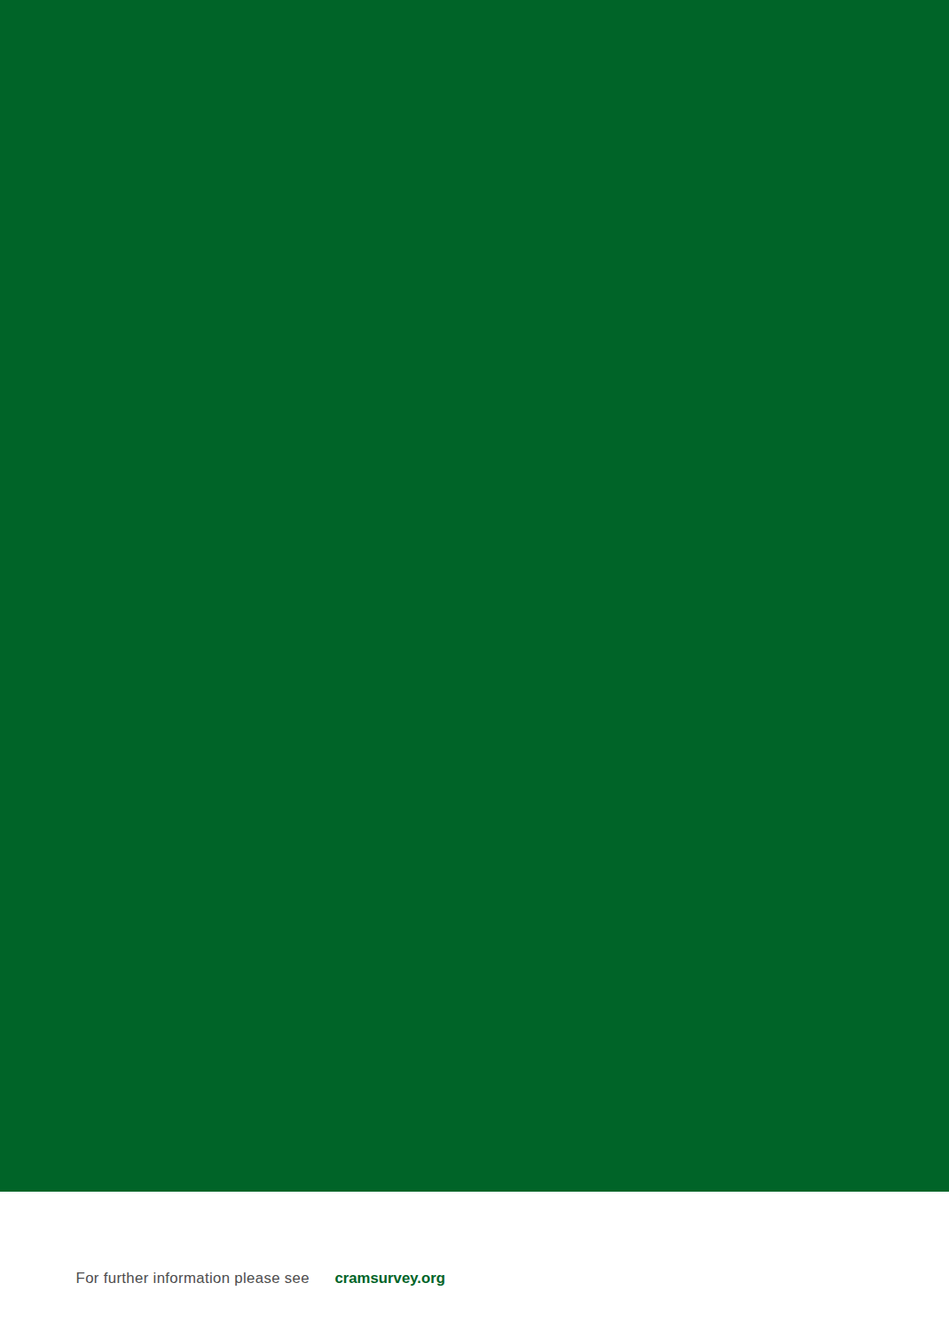For further information please see cramsurvey.org